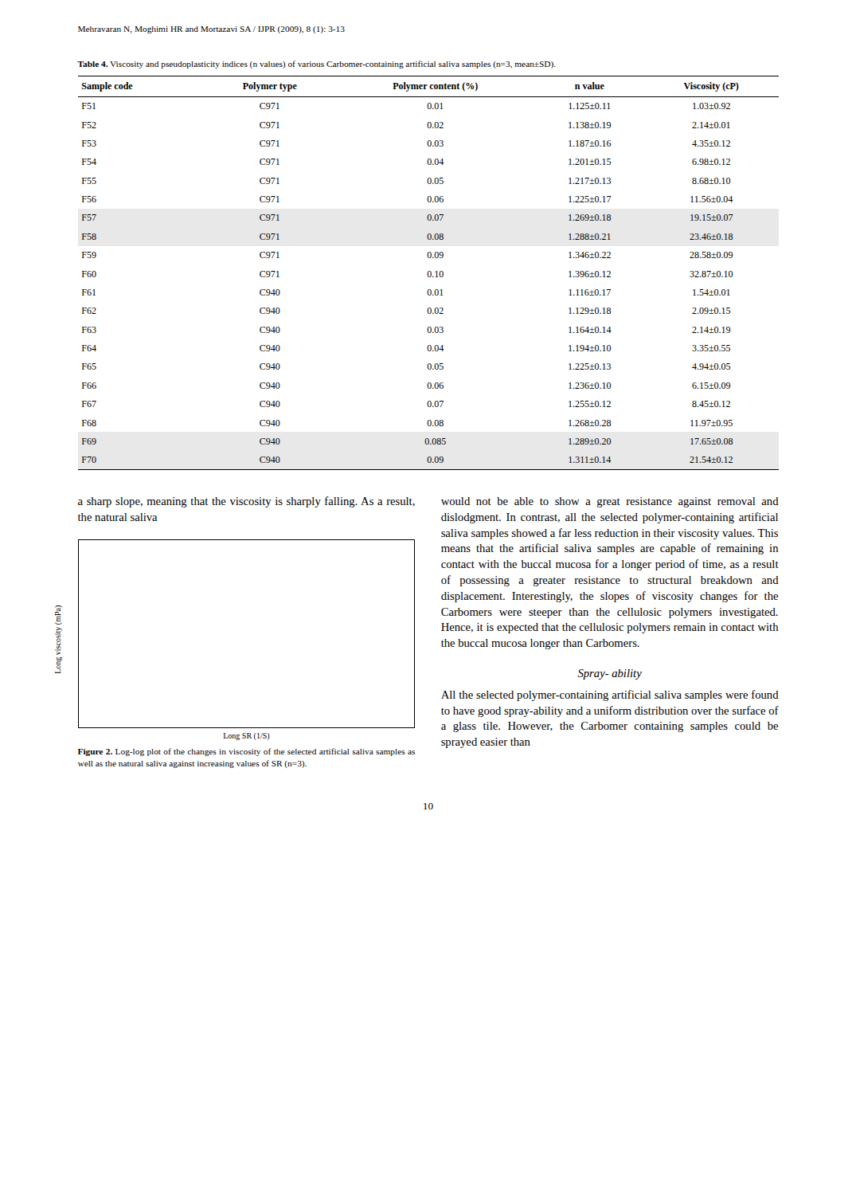Mehravaran N, Moghimi HR and Mortazavi SA / IJPR (2009), 8 (1): 3-13
Table 4. Viscosity and pseudoplasticity indices (n values) of various Carbomer-containing artificial saliva samples (n=3, mean±SD).
| Sample code | Polymer type | Polymer content (%) | n value | Viscosity (cP) |
| --- | --- | --- | --- | --- |
| F51 | C971 | 0.01 | 1.125±0.11 | 1.03±0.92 |
| F52 | C971 | 0.02 | 1.138±0.19 | 2.14±0.01 |
| F53 | C971 | 0.03 | 1.187±0.16 | 4.35±0.12 |
| F54 | C971 | 0.04 | 1.201±0.15 | 6.98±0.12 |
| F55 | C971 | 0.05 | 1.217±0.13 | 8.68±0.10 |
| F56 | C971 | 0.06 | 1.225±0.17 | 11.56±0.04 |
| F57 | C971 | 0.07 | 1.269±0.18 | 19.15±0.07 |
| F58 | C971 | 0.08 | 1.288±0.21 | 23.46±0.18 |
| F59 | C971 | 0.09 | 1.346±0.22 | 28.58±0.09 |
| F60 | C971 | 0.10 | 1.396±0.12 | 32.87±0.10 |
| F61 | C940 | 0.01 | 1.116±0.17 | 1.54±0.01 |
| F62 | C940 | 0.02 | 1.129±0.18 | 2.09±0.15 |
| F63 | C940 | 0.03 | 1.164±0.14 | 2.14±0.19 |
| F64 | C940 | 0.04 | 1.194±0.10 | 3.35±0.55 |
| F65 | C940 | 0.05 | 1.225±0.13 | 4.94±0.05 |
| F66 | C940 | 0.06 | 1.236±0.10 | 6.15±0.09 |
| F67 | C940 | 0.07 | 1.255±0.12 | 8.45±0.12 |
| F68 | C940 | 0.08 | 1.268±0.28 | 11.97±0.95 |
| F69 | C940 | 0.085 | 1.289±0.20 | 17.65±0.08 |
| F70 | C940 | 0.09 | 1.311±0.14 | 21.54±0.12 |
a sharp slope, meaning that the viscosity is sharply falling. As a result, the natural saliva
Long viscosity (mPa)
Long SR (1/S)
Figure 2. Log-log plot of the changes in viscosity of the selected artificial saliva samples as well as the natural saliva against increasing values of SR (n=3).
would not be able to show a great resistance against removal and dislodgment. In contrast, all the selected polymer-containing artificial saliva samples showed a far less reduction in their viscosity values. This means that the artificial saliva samples are capable of remaining in contact with the buccal mucosa for a longer period of time, as a result of possessing a greater resistance to structural breakdown and displacement. Interestingly, the slopes of viscosity changes for the Carbomers were steeper than the cellulosic polymers investigated. Hence, it is expected that the cellulosic polymers remain in contact with the buccal mucosa longer than Carbomers.
Spray- ability
All the selected polymer-containing artificial saliva samples were found to have good spray-ability and a uniform distribution over the surface of a glass tile. However, the Carbomer containing samples could be sprayed easier than
10